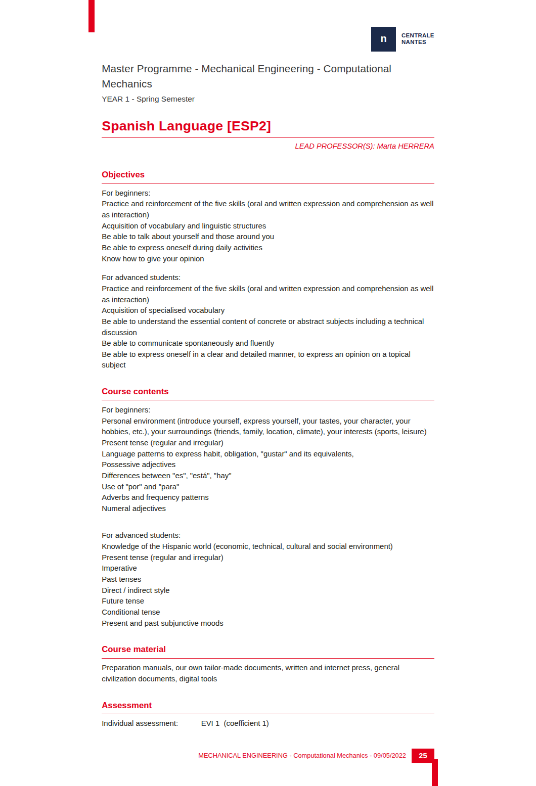n
CENTRALE
NANTES
Master Programme - Mechanical Engineering - Computational Mechanics
YEAR 1 - Spring Semester
Spanish Language [ESP2]
LEAD PROFESSOR(S): Marta HERRERA
Objectives
For beginners:
Practice and reinforcement of the five skills (oral and written expression and comprehension as well as interaction)
Acquisition of vocabulary and linguistic structures
Be able to talk about yourself and those around you
Be able to express oneself during daily activities
Know how to give your opinion
For advanced students:
Practice and reinforcement of the five skills (oral and written expression and comprehension as well as interaction)
Acquisition of specialised vocabulary
Be able to understand the essential content of concrete or abstract subjects including a technical discussion
Be able to communicate spontaneously and fluently
Be able to express oneself in a clear and detailed manner, to express an opinion on a topical subject
Course contents
For beginners:
Personal environment (introduce yourself, express yourself, your tastes, your character, your hobbies, etc.), your surroundings (friends, family, location, climate), your interests (sports, leisure)
Present tense (regular and irregular)
Language patterns to express habit, obligation, "gustar" and its equivalents,
Possessive adjectives
Differences between "es", "está", "hay"
Use of "por" and "para"
Adverbs and frequency patterns
Numeral adjectives
For advanced students:
Knowledge of the Hispanic world (economic, technical, cultural and social environment)
Present tense (regular and irregular)
Imperative
Past tenses
Direct / indirect style
Future tense
Conditional tense
Present and past subjunctive moods
Course material
Preparation manuals, our own tailor-made documents, written and internet press, general civilization documents, digital tools
Assessment
Individual assessment: EVI 1 (coefficient 1)
MECHANICAL ENGINEERING - Computational Mechanics - 09/05/2022 25